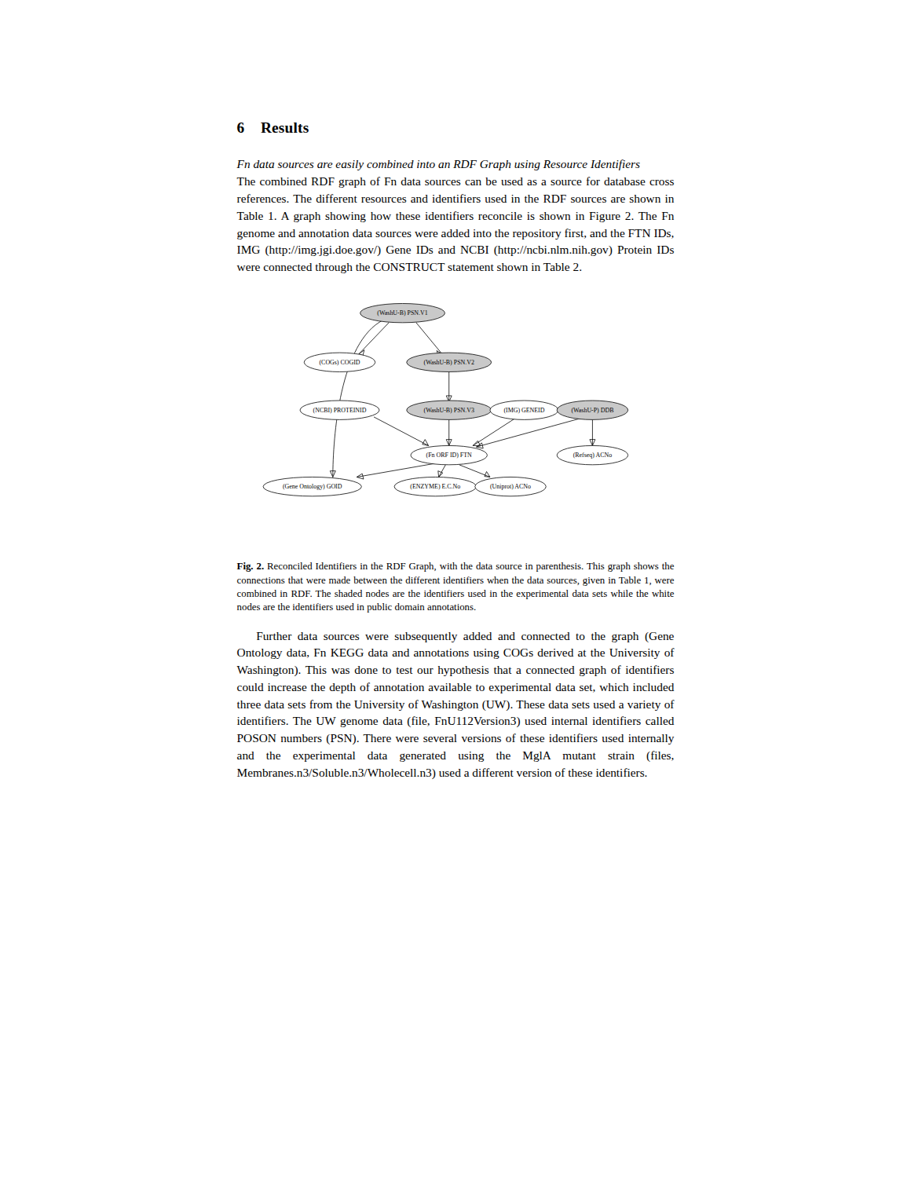6 Results
Fn data sources are easily combined into an RDF Graph using Resource Identifiers
The combined RDF graph of Fn data sources can be used as a source for database cross references. The different resources and identifiers used in the RDF sources are shown in Table 1. A graph showing how these identifiers reconcile is shown in Figure 2. The Fn genome and annotation data sources were added into the repository first, and the FTN IDs, IMG (http://img.jgi.doe.gov/) Gene IDs and NCBI (http://ncbi.nlm.nih.gov) Protein IDs were connected through the CONSTRUCT statement shown in Table 2.
(WashU-B) PSN.V1 (COGs) COGID (WashU-B) PSN.V2 (NCBI) PROTEINID (WashU-B) PSN.V3 (IMG) GENEID (WashU-P) DDB (Fn ORF ID) FTN (Refseq) ACNo (Gene Ontology) GOID (ENZYME) E.C.No (Uniprot) ACNo
Fig. 2. Reconciled Identifiers in the RDF Graph, with the data source in parenthesis. This graph shows the connections that were made between the different identifiers when the data sources, given in Table 1, were combined in RDF. The shaded nodes are the identifiers used in the experimental data sets while the white nodes are the identifiers used in public domain annotations.
Further data sources were subsequently added and connected to the graph (Gene Ontology data, Fn KEGG data and annotations using COGs derived at the University of Washington). This was done to test our hypothesis that a connected graph of identifiers could increase the depth of annotation available to experimental data set, which included three data sets from the University of Washington (UW). These data sets used a variety of identifiers. The UW genome data (file, FnU112Version3) used internal identifiers called POSON numbers (PSN). There were several versions of these identifiers used internally and the experimental data generated using the MglA mutant strain (files, Membranes.n3/Soluble.n3/Wholecell.n3) used a different version of these identifiers.